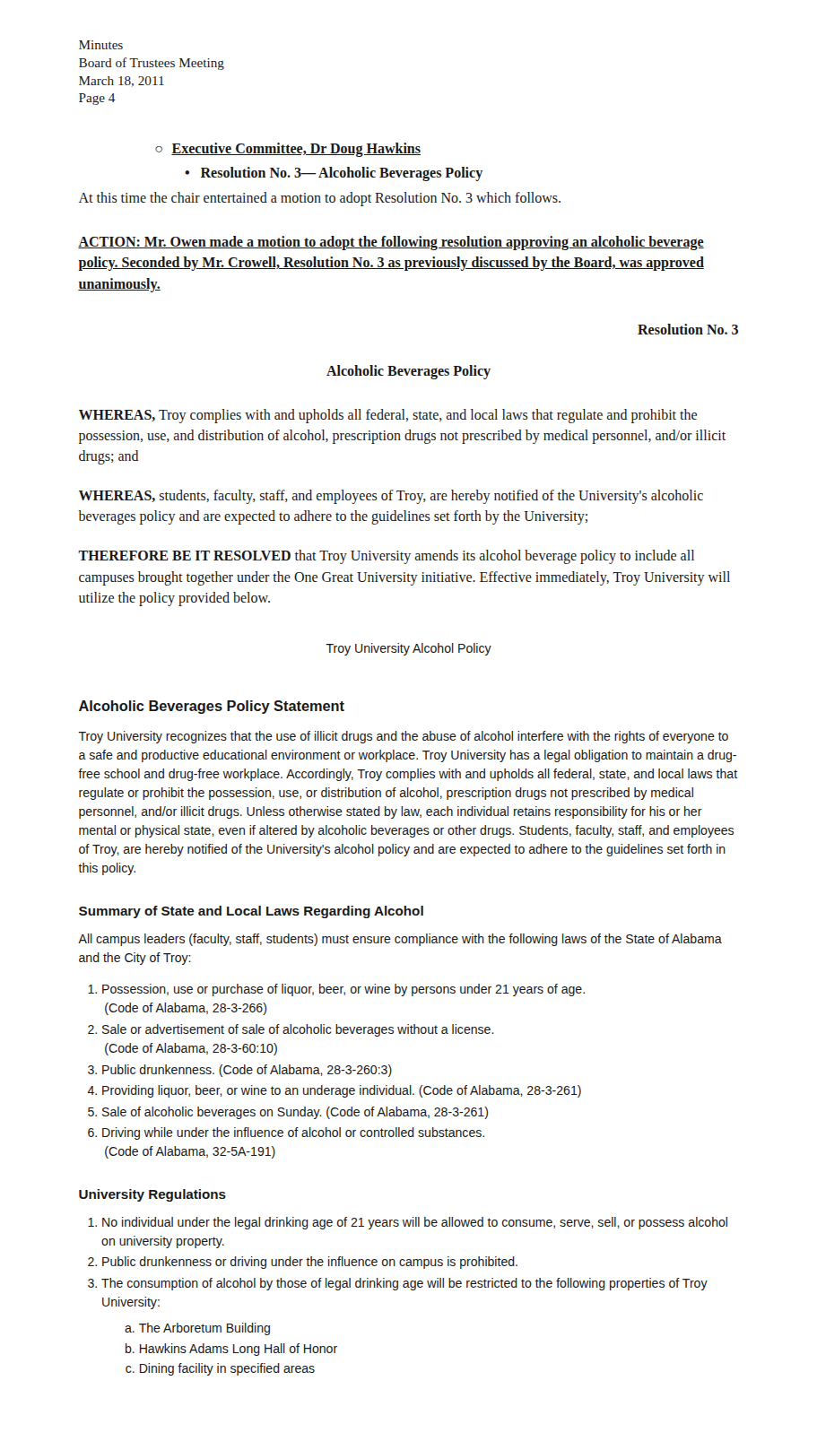Minutes
Board of Trustees Meeting
March 18, 2011
Page 4
Executive Committee, Dr Doug Hawkins
Resolution No. 3— Alcoholic Beverages Policy
At this time the chair entertained a motion to adopt Resolution No. 3 which follows.
ACTION: Mr. Owen made a motion to adopt the following resolution approving an alcoholic beverage policy. Seconded by Mr. Crowell, Resolution No. 3 as previously discussed by the Board, was approved unanimously.
Resolution No. 3
Alcoholic Beverages Policy
WHEREAS, Troy complies with and upholds all federal, state, and local laws that regulate and prohibit the possession, use, and distribution of alcohol, prescription drugs not prescribed by medical personnel, and/or illicit drugs; and
WHEREAS, students, faculty, staff, and employees of Troy, are hereby notified of the University's alcoholic beverages policy and are expected to adhere to the guidelines set forth by the University;
THEREFORE BE IT RESOLVED that Troy University amends its alcohol beverage policy to include all campuses brought together under the One Great University initiative. Effective immediately, Troy University will utilize the policy provided below.
Troy University Alcohol Policy
Alcoholic Beverages Policy Statement
Troy University recognizes that the use of illicit drugs and the abuse of alcohol interfere with the rights of everyone to a safe and productive educational environment or workplace. Troy University has a legal obligation to maintain a drug-free school and drug-free workplace. Accordingly, Troy complies with and upholds all federal, state, and local laws that regulate or prohibit the possession, use, or distribution of alcohol, prescription drugs not prescribed by medical personnel, and/or illicit drugs. Unless otherwise stated by law, each individual retains responsibility for his or her mental or physical state, even if altered by alcoholic beverages or other drugs. Students, faculty, staff, and employees of Troy, are hereby notified of the University's alcohol policy and are expected to adhere to the guidelines set forth in this policy.
Summary of State and Local Laws Regarding Alcohol
All campus leaders (faculty, staff, students) must ensure compliance with the following laws of the State of Alabama and the City of Troy:
Possession, use or purchase of liquor, beer, or wine by persons under 21 years of age. (Code of Alabama, 28-3-266)
Sale or advertisement of sale of alcoholic beverages without a license. (Code of Alabama, 28-3-60:10)
Public drunkenness. (Code of Alabama, 28-3-260:3)
Providing liquor, beer, or wine to an underage individual. (Code of Alabama, 28-3-261)
Sale of alcoholic beverages on Sunday. (Code of Alabama, 28-3-261)
Driving while under the influence of alcohol or controlled substances. (Code of Alabama, 32-5A-191)
University Regulations
No individual under the legal drinking age of 21 years will be allowed to consume, serve, sell, or possess alcohol on university property.
Public drunkenness or driving under the influence on campus is prohibited.
The consumption of alcohol by those of legal drinking age will be restricted to the following properties of Troy University:
The Arboretum Building
Hawkins Adams Long Hall of Honor
Dining facility in specified areas